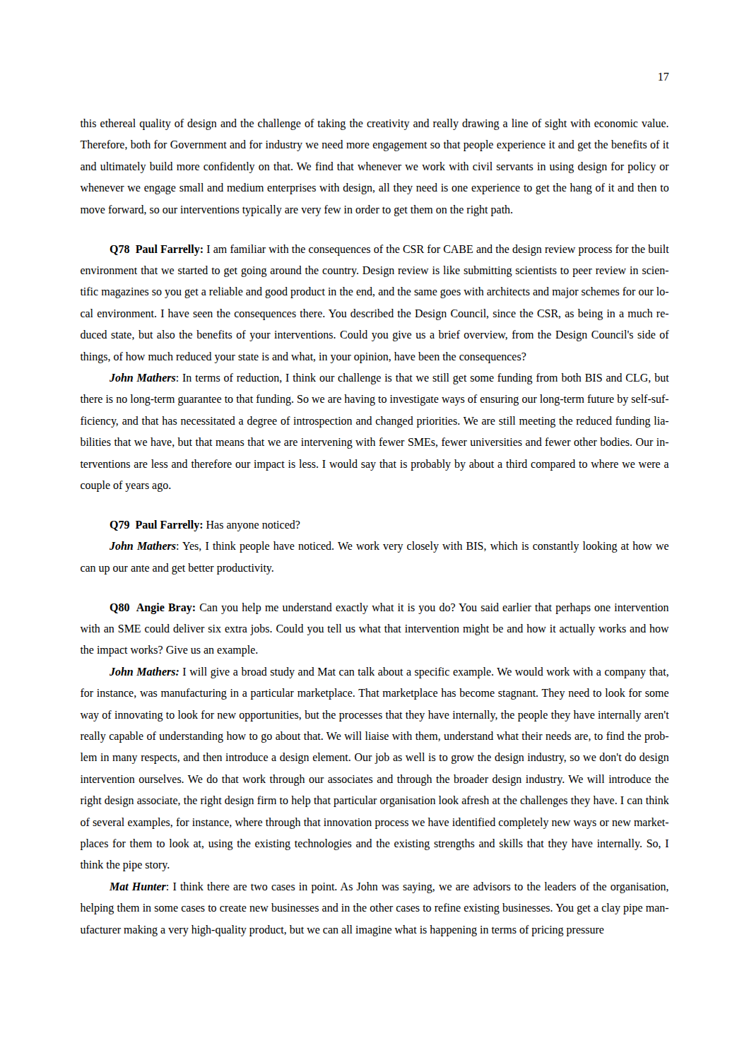17
this ethereal quality of design and the challenge of taking the creativity and really drawing a line of sight with economic value. Therefore, both for Government and for industry we need more engagement so that people experience it and get the benefits of it and ultimately build more confidently on that. We find that whenever we work with civil servants in using design for policy or whenever we engage small and medium enterprises with design, all they need is one experience to get the hang of it and then to move forward, so our interventions typically are very few in order to get them on the right path.
Q78 Paul Farrelly: I am familiar with the consequences of the CSR for CABE and the design review process for the built environment that we started to get going around the country. Design review is like submitting scientists to peer review in scientific magazines so you get a reliable and good product in the end, and the same goes with architects and major schemes for our local environment. I have seen the consequences there. You described the Design Council, since the CSR, as being in a much reduced state, but also the benefits of your interventions. Could you give us a brief overview, from the Design Council's side of things, of how much reduced your state is and what, in your opinion, have been the consequences?
John Mathers: In terms of reduction, I think our challenge is that we still get some funding from both BIS and CLG, but there is no long-term guarantee to that funding. So we are having to investigate ways of ensuring our long-term future by self-sufficiency, and that has necessitated a degree of introspection and changed priorities. We are still meeting the reduced funding liabilities that we have, but that means that we are intervening with fewer SMEs, fewer universities and fewer other bodies. Our interventions are less and therefore our impact is less. I would say that is probably by about a third compared to where we were a couple of years ago.
Q79 Paul Farrelly: Has anyone noticed?
John Mathers: Yes, I think people have noticed. We work very closely with BIS, which is constantly looking at how we can up our ante and get better productivity.
Q80 Angie Bray: Can you help me understand exactly what it is you do? You said earlier that perhaps one intervention with an SME could deliver six extra jobs. Could you tell us what that intervention might be and how it actually works and how the impact works? Give us an example.
John Mathers: I will give a broad study and Mat can talk about a specific example. We would work with a company that, for instance, was manufacturing in a particular marketplace. That marketplace has become stagnant. They need to look for some way of innovating to look for new opportunities, but the processes that they have internally, the people they have internally aren't really capable of understanding how to go about that. We will liaise with them, understand what their needs are, to find the problem in many respects, and then introduce a design element. Our job as well is to grow the design industry, so we don't do design intervention ourselves. We do that work through our associates and through the broader design industry. We will introduce the right design associate, the right design firm to help that particular organisation look afresh at the challenges they have. I can think of several examples, for instance, where through that innovation process we have identified completely new ways or new marketplaces for them to look at, using the existing technologies and the existing strengths and skills that they have internally. So, I think the pipe story.
Mat Hunter: I think there are two cases in point. As John was saying, we are advisors to the leaders of the organisation, helping them in some cases to create new businesses and in the other cases to refine existing businesses. You get a clay pipe manufacturer making a very high-quality product, but we can all imagine what is happening in terms of pricing pressure